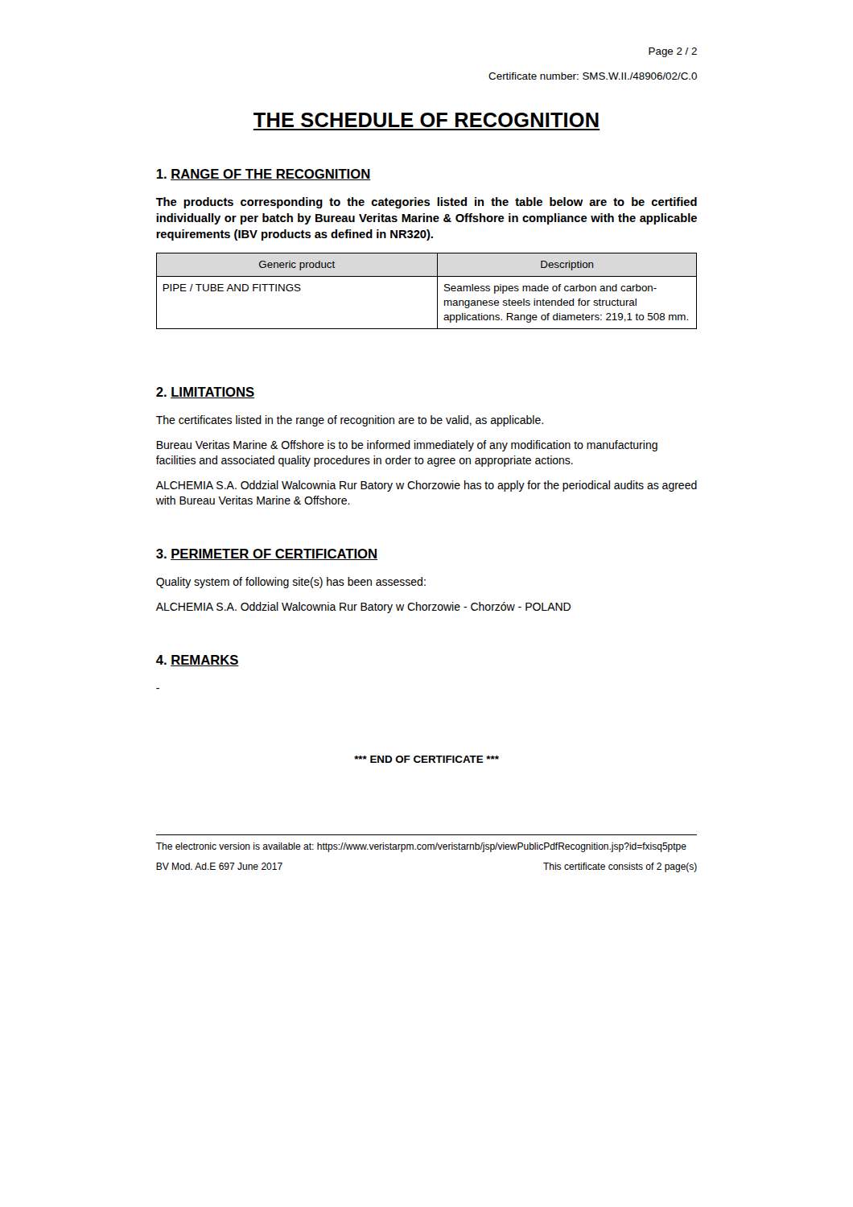Page 2 / 2
Certificate number: SMS.W.II./48906/02/C.0
THE SCHEDULE OF RECOGNITION
1. RANGE OF THE RECOGNITION
The products corresponding to the categories listed in the table below are to be certified individually or per batch by Bureau Veritas Marine & Offshore in compliance with the applicable requirements (IBV products as defined in NR320).
| Generic product | Description |
| --- | --- |
| PIPE / TUBE AND FITTINGS | Seamless pipes made of carbon and carbon-manganese steels intended for structural applications. Range of diameters: 219,1 to 508 mm. |
2. LIMITATIONS
The certificates listed in the range of recognition are to be valid, as applicable.
Bureau Veritas Marine & Offshore is to be informed immediately of any modification to manufacturing facilities and associated quality procedures in order to agree on appropriate actions.
ALCHEMIA S.A. Oddzial Walcownia Rur Batory w Chorzowie has to apply for the periodical audits as agreed with Bureau Veritas Marine & Offshore.
3. PERIMETER OF CERTIFICATION
Quality system of following site(s) has been assessed:
ALCHEMIA S.A. Oddzial Walcownia Rur Batory w Chorzowie - Chorzów - POLAND
4. REMARKS
-
*** END OF CERTIFICATE ***
The electronic version is available at: https://www.veristarpm.com/veristarnb/jsp/viewPublicPdfRecognition.jsp?id=fxisq5ptpe
BV Mod. Ad.E 697 June 2017
This certificate consists of 2 page(s)